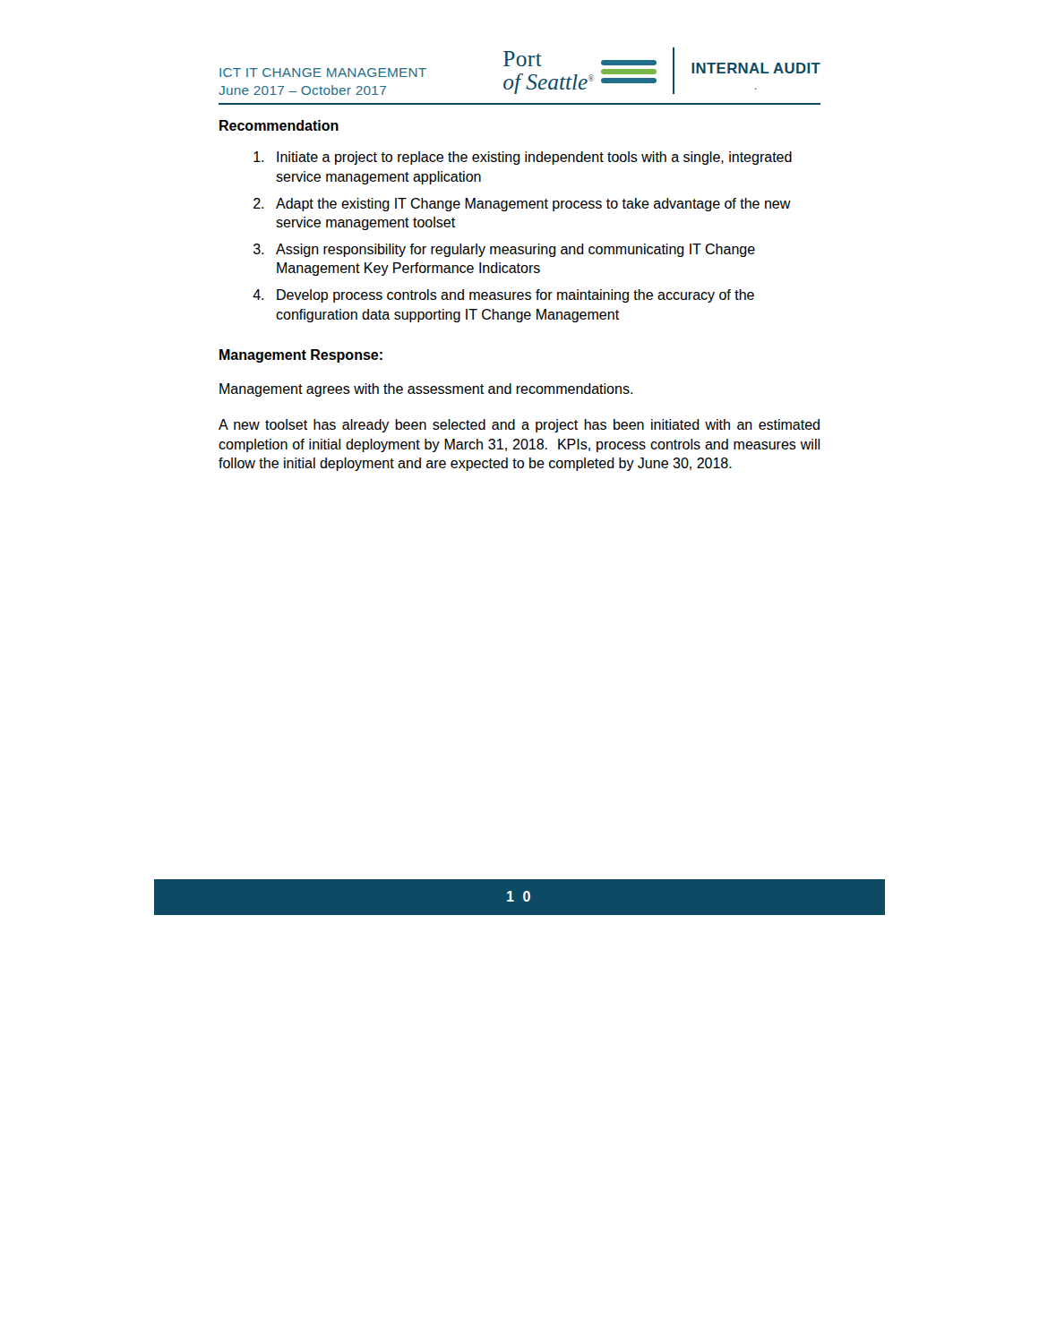ICT IT CHANGE MANAGEMENT
June 2017 – October 2017
Port
of Seattle®
INTERNAL AUDIT .
Recommendation
Initiate a project to replace the existing independent tools with a single, integrated service management application
Adapt the existing IT Change Management process to take advantage of the new service management toolset
Assign responsibility for regularly measuring and communicating IT Change Management Key Performance Indicators
Develop process controls and measures for maintaining the accuracy of the configuration data supporting IT Change Management
Management Response:
Management agrees with the assessment and recommendations.
A new toolset has already been selected and a project has been initiated with an estimated completion of initial deployment by March 31, 2018. KPIs, process controls and measures will follow the initial deployment and are expected to be completed by June 30, 2018.
1 0